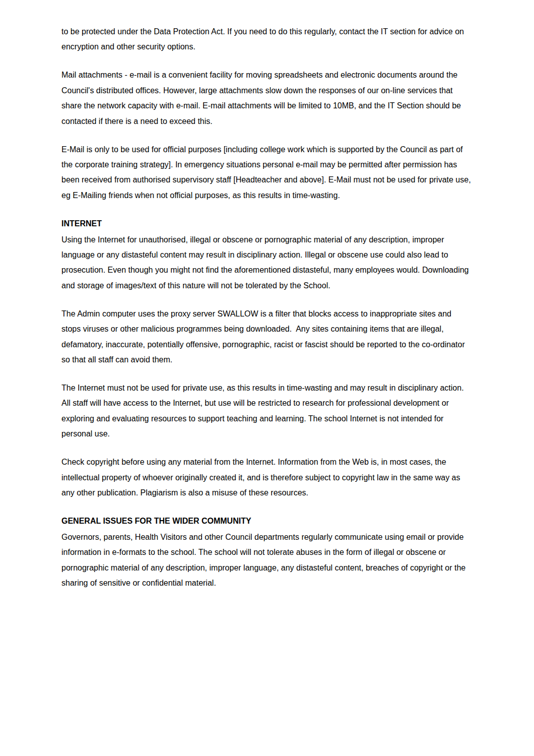to be protected under the Data Protection Act. If you need to do this regularly, contact the IT section for advice on encryption and other security options.
Mail attachments - e-mail is a convenient facility for moving spreadsheets and electronic documents around the Council's distributed offices. However, large attachments slow down the responses of our on-line services that share the network capacity with e-mail. E-mail attachments will be limited to 10MB, and the IT Section should be contacted if there is a need to exceed this.
E-Mail is only to be used for official purposes [including college work which is supported by the Council as part of the corporate training strategy]. In emergency situations personal e-mail may be permitted after permission has been received from authorised supervisory staff [Headteacher and above]. E-Mail must not be used for private use, eg E-Mailing friends when not official purposes, as this results in time-wasting.
INTERNET
Using the Internet for unauthorised, illegal or obscene or pornographic material of any description, improper language or any distasteful content may result in disciplinary action. Illegal or obscene use could also lead to prosecution. Even though you might not find the aforementioned distasteful, many employees would. Downloading and storage of images/text of this nature will not be tolerated by the School.
The Admin computer uses the proxy server SWALLOW is a filter that blocks access to inappropriate sites and stops viruses or other malicious programmes being downloaded. Any sites containing items that are illegal, defamatory, inaccurate, potentially offensive, pornographic, racist or fascist should be reported to the co-ordinator so that all staff can avoid them.
The Internet must not be used for private use, as this results in time-wasting and may result in disciplinary action. All staff will have access to the Internet, but use will be restricted to research for professional development or exploring and evaluating resources to support teaching and learning. The school Internet is not intended for personal use.
Check copyright before using any material from the Internet. Information from the Web is, in most cases, the intellectual property of whoever originally created it, and is therefore subject to copyright law in the same way as any other publication. Plagiarism is also a misuse of these resources.
GENERAL ISSUES FOR THE WIDER COMMUNITY
Governors, parents, Health Visitors and other Council departments regularly communicate using email or provide information in e-formats to the school. The school will not tolerate abuses in the form of illegal or obscene or pornographic material of any description, improper language, any distasteful content, breaches of copyright or the sharing of sensitive or confidential material.